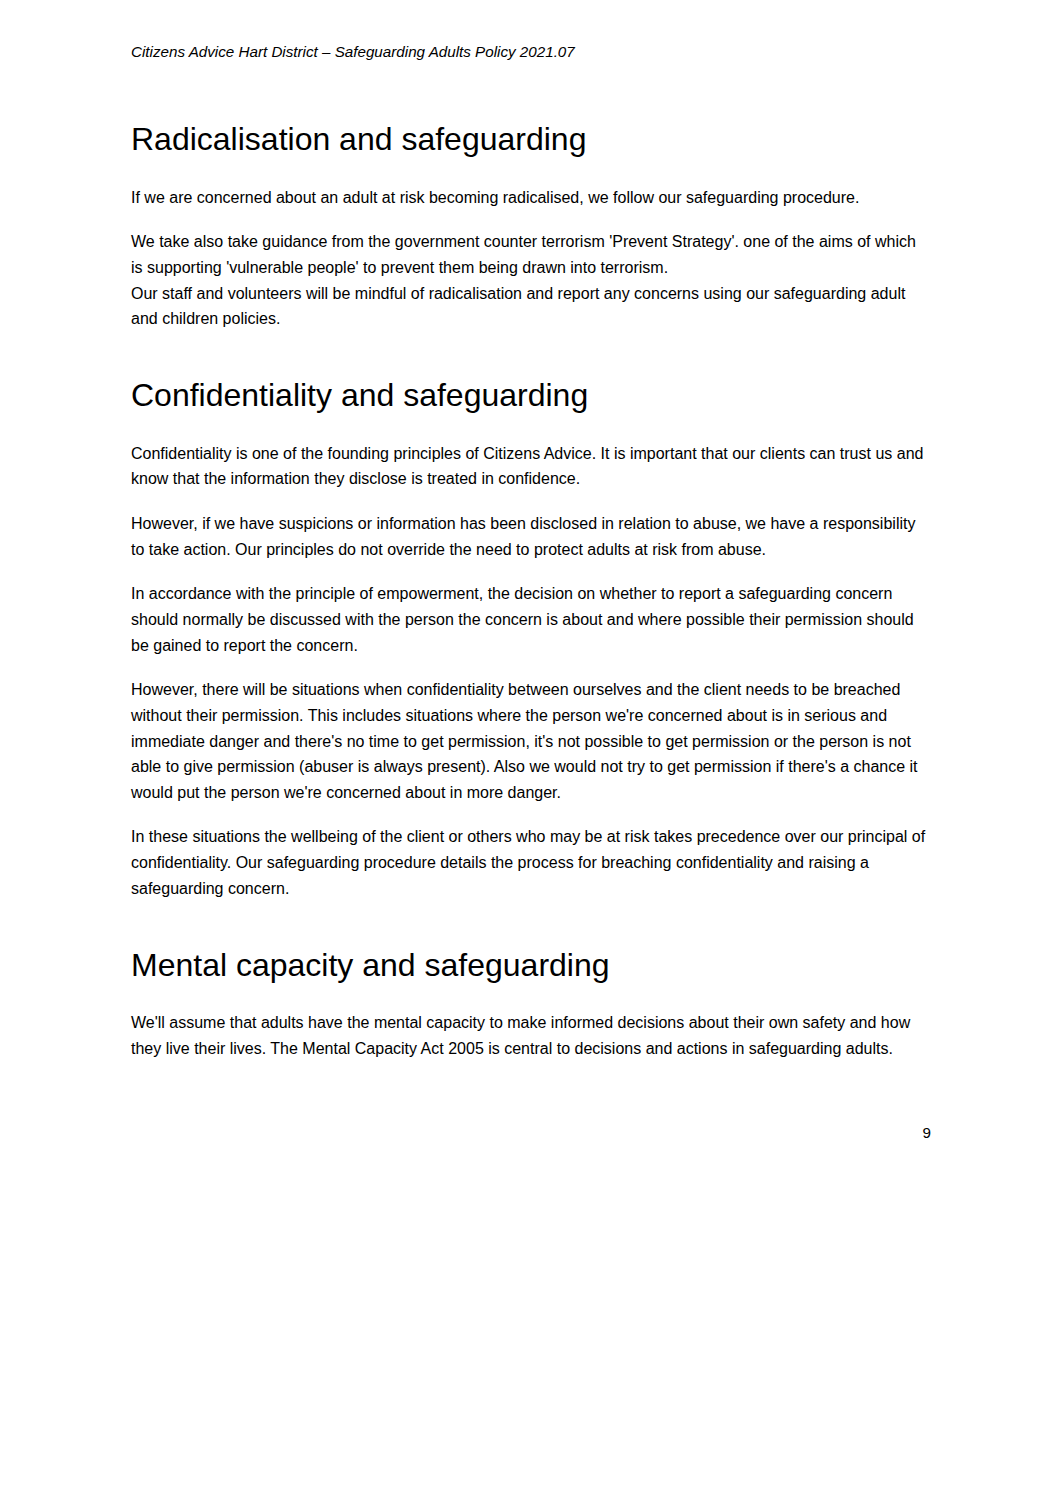Citizens Advice Hart District – Safeguarding Adults Policy 2021.07
Radicalisation and safeguarding
If we are concerned about an adult at risk becoming radicalised, we follow our safeguarding procedure.
We take also take guidance from the government counter terrorism 'Prevent Strategy'. one of the aims of which is supporting 'vulnerable people' to prevent them being drawn into terrorism.
Our staff and volunteers will be mindful of radicalisation and report any concerns using our safeguarding adult and children policies.
Confidentiality and safeguarding
Confidentiality is one of the founding principles of Citizens Advice. It is important that our clients can trust us and know that the information they disclose is treated in confidence.
However, if we have suspicions or information has been disclosed in relation to abuse, we have a responsibility to take action. Our principles do not override the need to protect adults at risk from abuse.
In accordance with the principle of empowerment, the decision on whether to report a safeguarding concern should normally be discussed with the person the concern is about and where possible their permission should be gained to report the concern.
However, there will be situations when confidentiality between ourselves and the client needs to be breached without their permission. This includes situations where the person we're concerned about is in serious and immediate danger and there's no time to get permission, it's not possible to get permission or the person is not able to give permission (abuser is always present). Also we would not try to get permission if there's a chance it would put the person we're concerned about in more danger.
In these situations the wellbeing of the client or others who may be at risk takes precedence over our principal of confidentiality. Our safeguarding procedure details the process for breaching confidentiality and raising a safeguarding concern.
Mental capacity and safeguarding
We'll assume that adults have the mental capacity to make informed decisions about their own safety and how they live their lives. The Mental Capacity Act 2005 is central to decisions and actions in safeguarding adults.
9